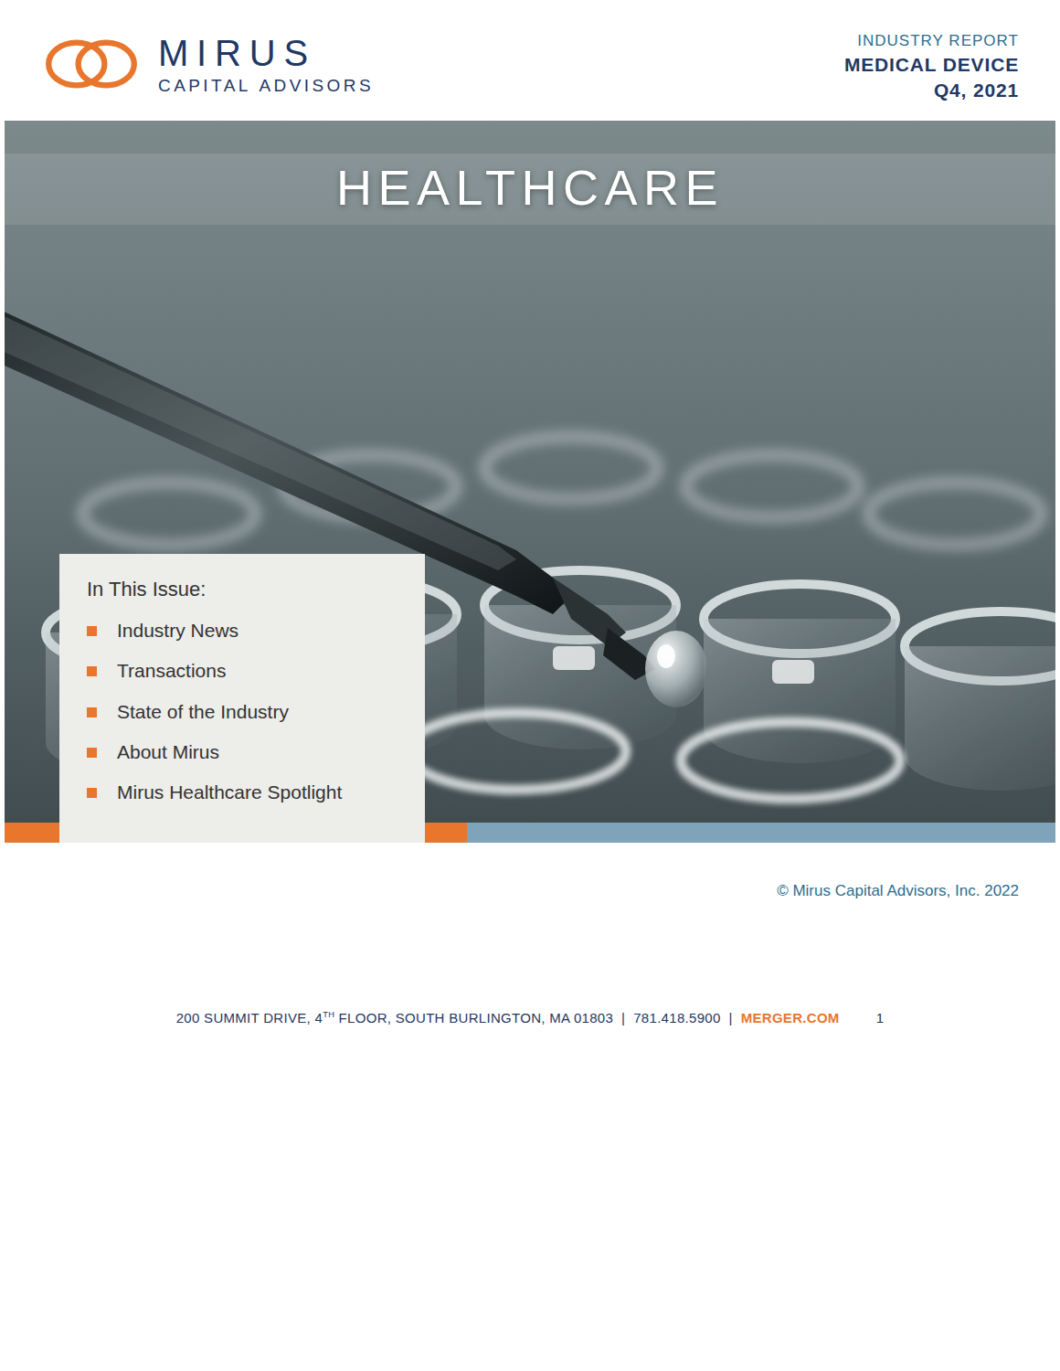MIRUS
CAPITAL ADVISORS
INDUSTRY REPORT
MEDICAL DEVICE
Q4, 2021
HEALTHCARE
In This Issue:
Industry News
Transactions
State of the Industry
About Mirus
Mirus Healthcare Spotlight
© Mirus Capital Advisors, Inc. 2022
200 SUMMIT DRIVE, 4TH FLOOR, SOUTH BURLINGTON, MA 01803 | 781.418.5900 | MERGER.COM 1